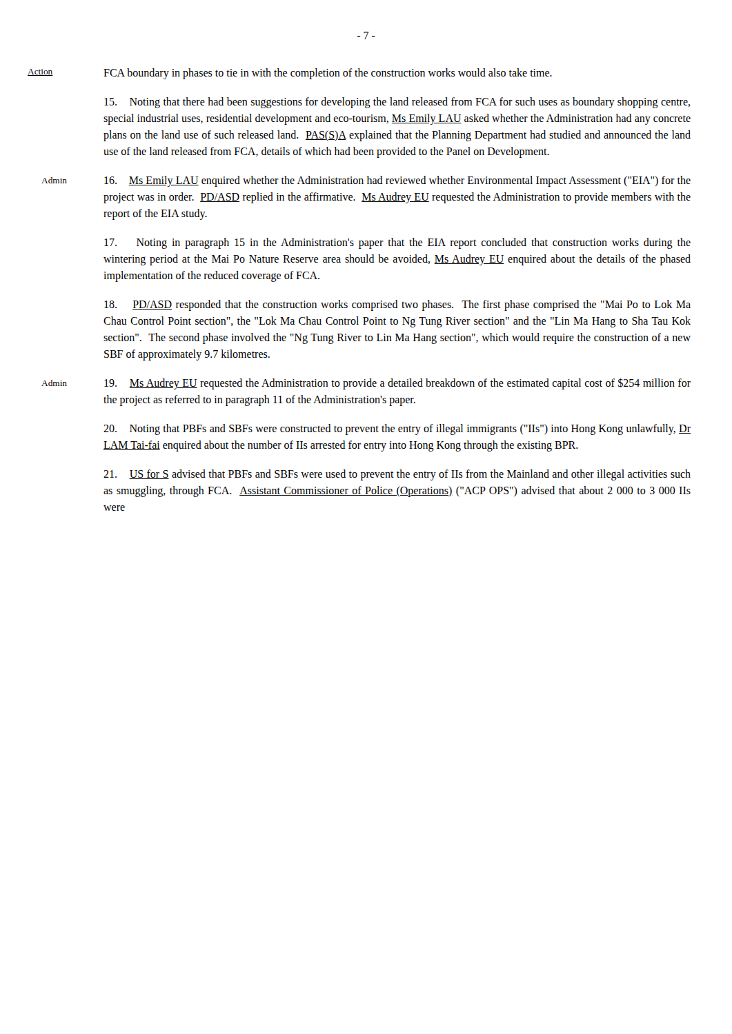- 7 -
Action
FCA boundary in phases to tie in with the completion of the construction works would also take time.
15. Noting that there had been suggestions for developing the land released from FCA for such uses as boundary shopping centre, special industrial uses, residential development and eco-tourism, Ms Emily LAU asked whether the Administration had any concrete plans on the land use of such released land. PAS(S)A explained that the Planning Department had studied and announced the land use of the land released from FCA, details of which had been provided to the Panel on Development.
Admin
16. Ms Emily LAU enquired whether the Administration had reviewed whether Environmental Impact Assessment ("EIA") for the project was in order. PD/ASD replied in the affirmative. Ms Audrey EU requested the Administration to provide members with the report of the EIA study.
17. Noting in paragraph 15 in the Administration's paper that the EIA report concluded that construction works during the wintering period at the Mai Po Nature Reserve area should be avoided, Ms Audrey EU enquired about the details of the phased implementation of the reduced coverage of FCA.
18. PD/ASD responded that the construction works comprised two phases. The first phase comprised the "Mai Po to Lok Ma Chau Control Point section", the "Lok Ma Chau Control Point to Ng Tung River section" and the "Lin Ma Hang to Sha Tau Kok section". The second phase involved the "Ng Tung River to Lin Ma Hang section", which would require the construction of a new SBF of approximately 9.7 kilometres.
Admin
19. Ms Audrey EU requested the Administration to provide a detailed breakdown of the estimated capital cost of $254 million for the project as referred to in paragraph 11 of the Administration's paper.
20. Noting that PBFs and SBFs were constructed to prevent the entry of illegal immigrants ("IIs") into Hong Kong unlawfully, Dr LAM Tai-fai enquired about the number of IIs arrested for entry into Hong Kong through the existing BPR.
21. US for S advised that PBFs and SBFs were used to prevent the entry of IIs from the Mainland and other illegal activities such as smuggling, through FCA. Assistant Commissioner of Police (Operations) ("ACP OPS") advised that about 2 000 to 3 000 IIs were